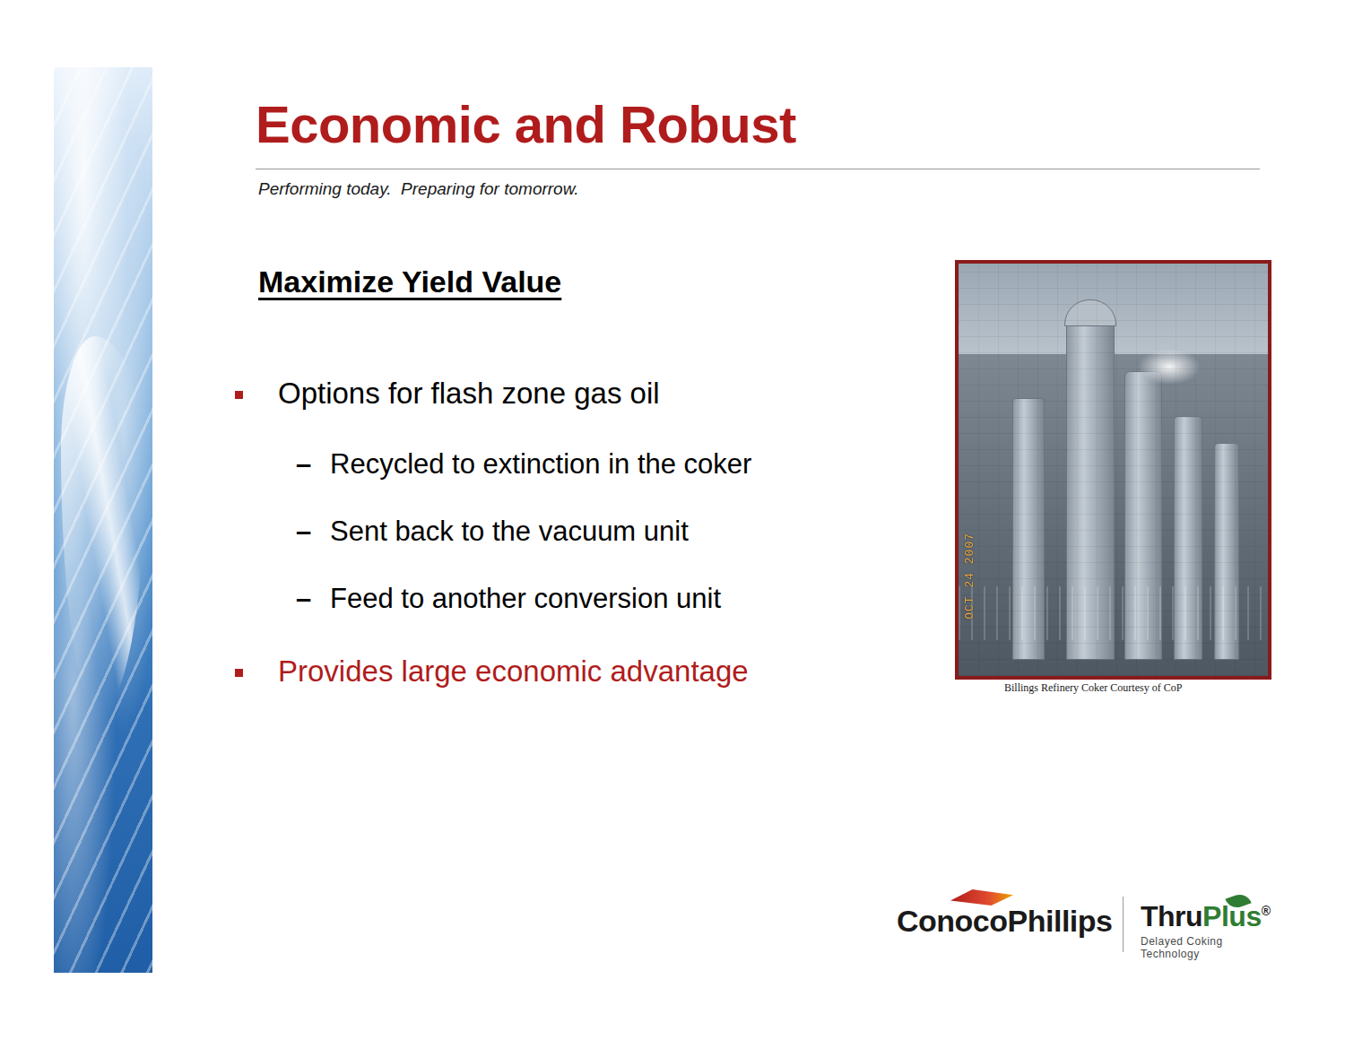Economic and Robust
Performing today. Preparing for tomorrow.
Maximize Yield Value
Options for flash zone gas oil
– Recycled to extinction in the coker
– Sent back to the vacuum unit
– Feed to another conversion unit
Provides large economic advantage
OCT 24 2007
Billings Refinery Coker Courtesy of CoP
ConocoPhillips
ThruPlus®
Delayed Coking Technology